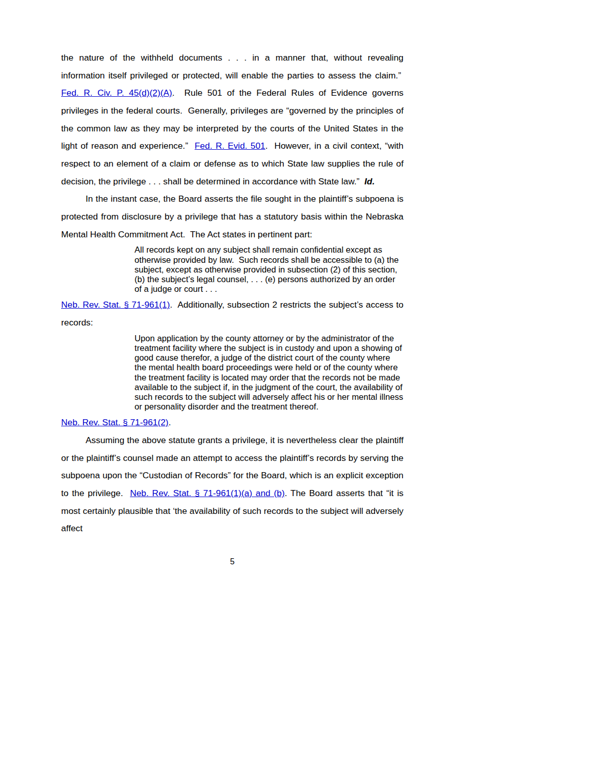the nature of the withheld documents . . . in a manner that, without revealing information itself privileged or protected, will enable the parties to assess the claim.” Fed. R. Civ. P. 45(d)(2)(A). Rule 501 of the Federal Rules of Evidence governs privileges in the federal courts. Generally, privileges are “governed by the principles of the common law as they may be interpreted by the courts of the United States in the light of reason and experience.” Fed. R. Evid. 501. However, in a civil context, “with respect to an element of a claim or defense as to which State law supplies the rule of decision, the privilege . . . shall be determined in accordance with State law.” Id.
In the instant case, the Board asserts the file sought in the plaintiff’s subpoena is protected from disclosure by a privilege that has a statutory basis within the Nebraska Mental Health Commitment Act. The Act states in pertinent part:
All records kept on any subject shall remain confidential except as otherwise provided by law. Such records shall be accessible to (a) the subject, except as otherwise provided in subsection (2) of this section, (b) the subject’s legal counsel, . . . (e) persons authorized by an order of a judge or court . . .
Neb. Rev. Stat. § 71-961(1). Additionally, subsection 2 restricts the subject’s access to records:
Upon application by the county attorney or by the administrator of the treatment facility where the subject is in custody and upon a showing of good cause therefor, a judge of the district court of the county where the mental health board proceedings were held or of the county where the treatment facility is located may order that the records not be made available to the subject if, in the judgment of the court, the availability of such records to the subject will adversely affect his or her mental illness or personality disorder and the treatment thereof.
Neb. Rev. Stat. § 71-961(2).
Assuming the above statute grants a privilege, it is nevertheless clear the plaintiff or the plaintiff’s counsel made an attempt to access the plaintiff’s records by serving the subpoena upon the “Custodian of Records” for the Board, which is an explicit exception to the privilege. Neb. Rev. Stat. § 71-961(1)(a) and (b). The Board asserts that “it is most certainly plausible that ‘the availability of such records to the subject will adversely affect
5